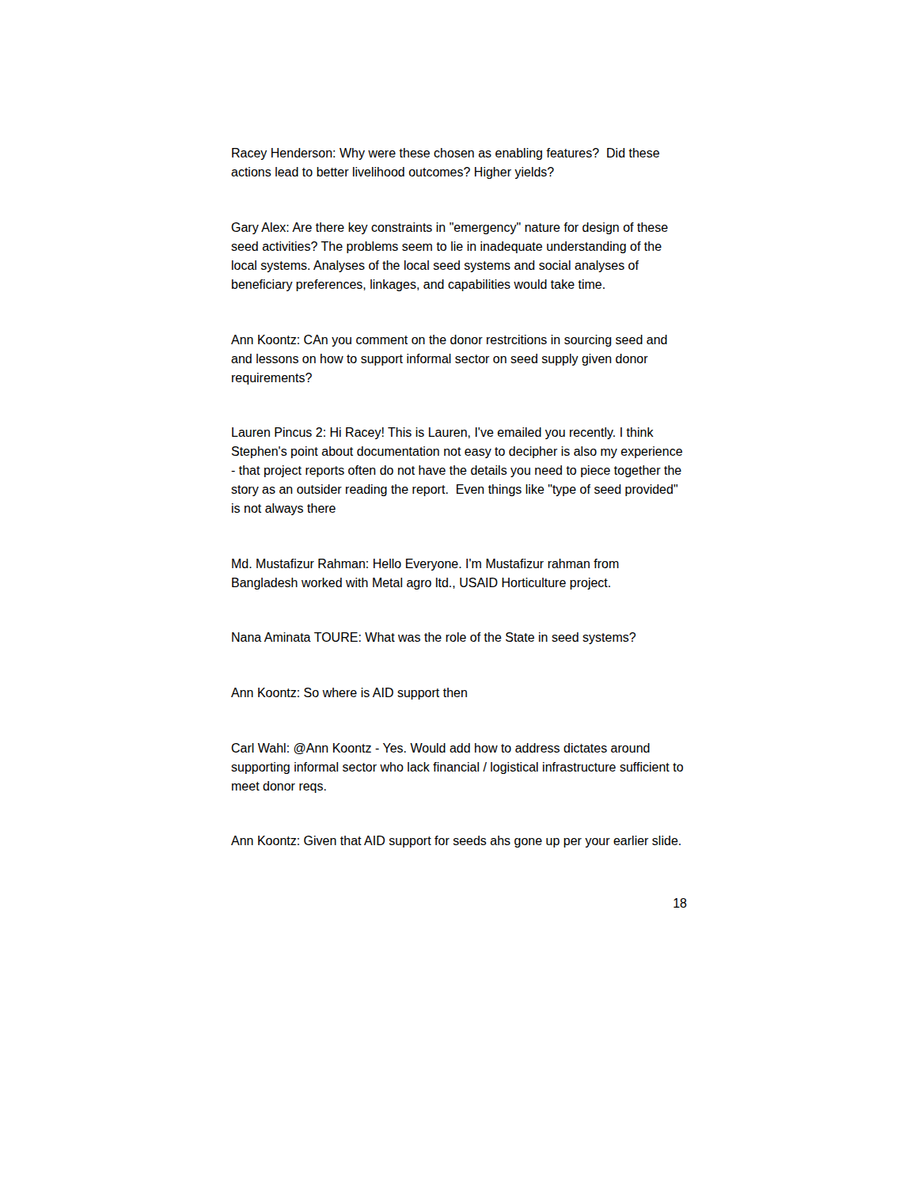Racey Henderson: Why were these chosen as enabling features? Did these actions lead to better livelihood outcomes? Higher yields?
Gary Alex: Are there key constraints in "emergency" nature for design of these seed activities? The problems seem to lie in inadequate understanding of the local systems. Analyses of the local seed systems and social analyses of beneficiary preferences, linkages, and capabilities would take time.
Ann Koontz: CAn you comment on the donor restrcitions in sourcing seed and and lessons on how to support informal sector on seed supply given donor requirements?
Lauren Pincus 2: Hi Racey! This is Lauren, I've emailed you recently. I think Stephen's point about documentation not easy to decipher is also my experience - that project reports often do not have the details you need to piece together the story as an outsider reading the report. Even things like "type of seed provided" is not always there
Md. Mustafizur Rahman: Hello Everyone. I'm Mustafizur rahman from Bangladesh worked with Metal agro ltd., USAID Horticulture project.
Nana Aminata TOURE: What was the role of the State in seed systems?
Ann Koontz: So where is AID support then
Carl Wahl: @Ann Koontz - Yes. Would add how to address dictates around supporting informal sector who lack financial / logistical infrastructure sufficient to meet donor reqs.
Ann Koontz: Given that AID support for seeds ahs gone up per your earlier slide.
18